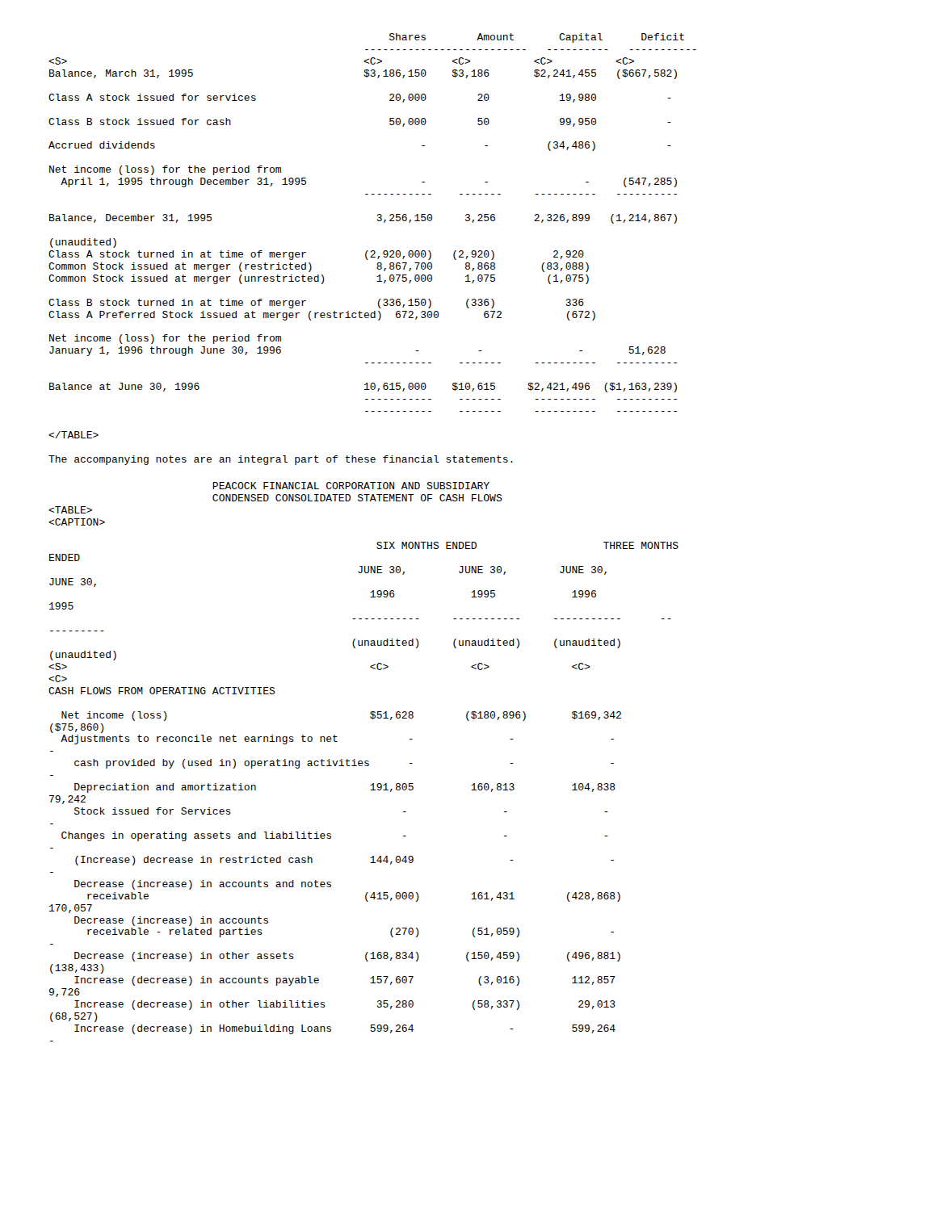Shares        Amount       Capital      Deficit
                                                  --------------------------   ----------   -----------
<S>                                               <C>           <C>          <C>          <C>
Balance, March 31, 1995                           $3,186,150    $3,186       $2,241,455   ($667,582)

Class A stock issued for services                     20,000        20           19,980           -

Class B stock issued for cash                         50,000        50           99,950           -

Accrued dividends                                          -         -         (34,486)           -

Net income (loss) for the period from
  April 1, 1995 through December 31, 1995                  -         -               -     (547,285)
                                                  -----------    -------     ----------   ----------

Balance, December 31, 1995                          3,256,150     3,256      2,326,899   (1,214,867)

(unaudited)
Class A stock turned in at time of merger         (2,920,000)   (2,920)         2,920
Common Stock issued at merger (restricted)          8,867,700     8,868       (83,088)
Common Stock issued at merger (unrestricted)        1,075,000     1,075        (1,075)

Class B stock turned in at time of merger           (336,150)     (336)           336
Class A Preferred Stock issued at merger (restricted)  672,300       672          (672)

Net income (loss) for the period from
January 1, 1996 through June 30, 1996                     -         -               -       51,628
                                                  -----------    -------     ----------   ----------

Balance at June 30, 1996                          10,615,000    $10,615     $2,421,496  ($1,163,239)
                                                  -----------    -------     ----------   ----------
                                                  -----------    -------     ----------   ----------

</TABLE>

The accompanying notes are an integral part of these financial statements.
                          PEACOCK FINANCIAL CORPORATION AND SUBSIDIARY
                          CONDENSED CONSOLIDATED STATEMENT OF CASH FLOWS
<TABLE>
<CAPTION>

                                                    SIX MONTHS ENDED                    THREE MONTHS
ENDED
                                                 JUNE 30,        JUNE 30,        JUNE 30,
JUNE 30,
                                                   1996            1995            1996
1995
                                                -----------     -----------     -----------      --
---------
                                                (unaudited)     (unaudited)     (unaudited)
(unaudited)
<S>                                                <C>             <C>             <C>
<C>
CASH FLOWS FROM OPERATING ACTIVITIES

  Net income (loss)                                $51,628        ($180,896)       $169,342
($75,860)
  Adjustments to reconcile net earnings to net           -               -               -
-
    cash provided by (used in) operating activities      -               -               -
-
    Depreciation and amortization                  191,805         160,813         104,838
79,242
    Stock issued for Services                           -               -               -
-
  Changes in operating assets and liabilities           -               -               -
-
    (Increase) decrease in restricted cash         144,049               -               -
-
    Decrease (increase) in accounts and notes
      receivable                                  (415,000)        161,431        (428,868)
170,057
    Decrease (increase) in accounts
      receivable - related parties                    (270)        (51,059)              -
-
    Decrease (increase) in other assets           (168,834)       (150,459)       (496,881)
(138,433)
    Increase (decrease) in accounts payable        157,607          (3,016)        112,857
9,726
    Increase (decrease) in other liabilities        35,280         (58,337)         29,013
(68,527)
    Increase (decrease) in Homebuilding Loans      599,264               -         599,264
-